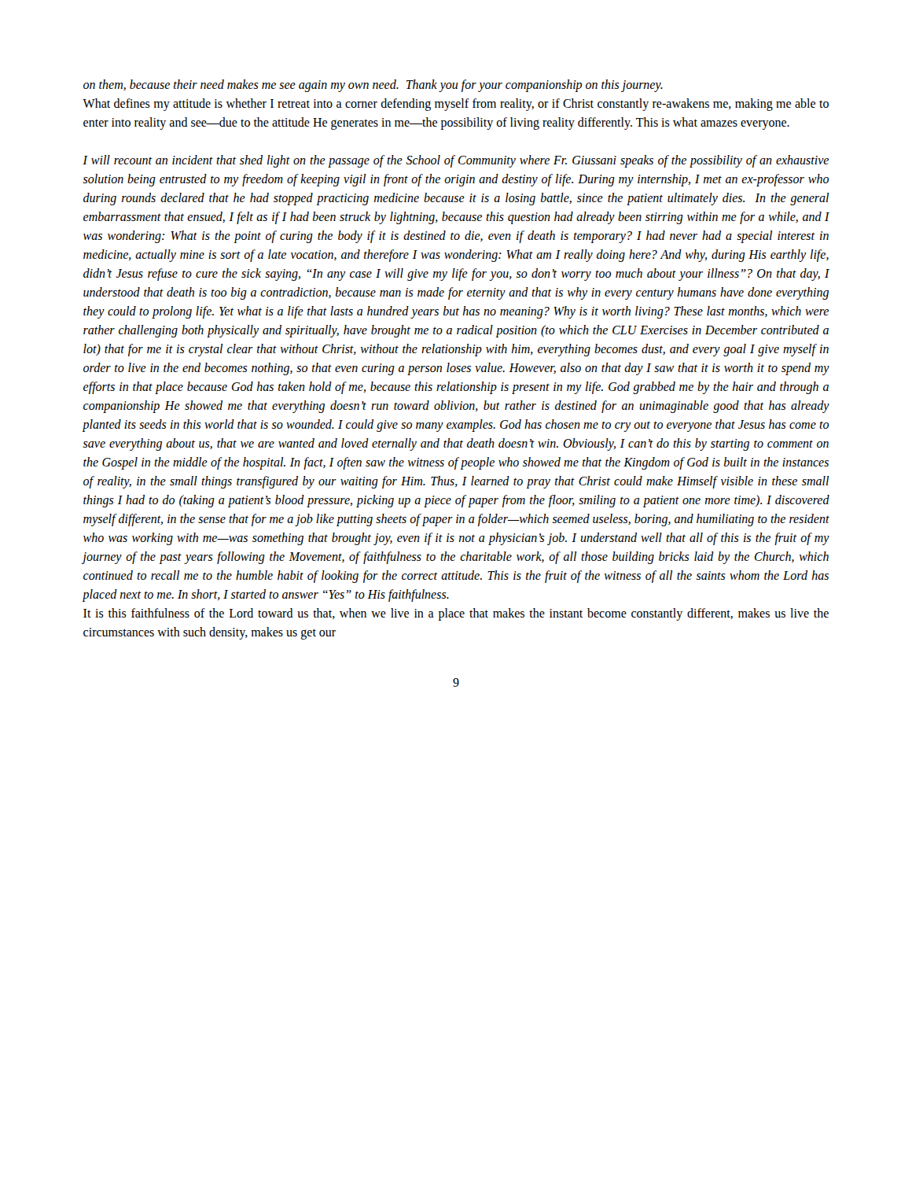on them, because their need makes me see again my own need. Thank you for your companionship on this journey.
What defines my attitude is whether I retreat into a corner defending myself from reality, or if Christ constantly re-awakens me, making me able to enter into reality and see—due to the attitude He generates in me—the possibility of living reality differently. This is what amazes everyone.
I will recount an incident that shed light on the passage of the School of Community where Fr. Giussani speaks of the possibility of an exhaustive solution being entrusted to my freedom of keeping vigil in front of the origin and destiny of life. During my internship, I met an ex-professor who during rounds declared that he had stopped practicing medicine because it is a losing battle, since the patient ultimately dies. In the general embarrassment that ensued, I felt as if I had been struck by lightning, because this question had already been stirring within me for a while, and I was wondering: What is the point of curing the body if it is destined to die, even if death is temporary? I had never had a special interest in medicine, actually mine is sort of a late vocation, and therefore I was wondering: What am I really doing here? And why, during His earthly life, didn’t Jesus refuse to cure the sick saying, “In any case I will give my life for you, so don’t worry too much about your illness”? On that day, I understood that death is too big a contradiction, because man is made for eternity and that is why in every century humans have done everything they could to prolong life. Yet what is a life that lasts a hundred years but has no meaning? Why is it worth living? These last months, which were rather challenging both physically and spiritually, have brought me to a radical position (to which the CLU Exercises in December contributed a lot) that for me it is crystal clear that without Christ, without the relationship with him, everything becomes dust, and every goal I give myself in order to live in the end becomes nothing, so that even curing a person loses value. However, also on that day I saw that it is worth it to spend my efforts in that place because God has taken hold of me, because this relationship is present in my life. God grabbed me by the hair and through a companionship He showed me that everything doesn’t run toward oblivion, but rather is destined for an unimaginable good that has already planted its seeds in this world that is so wounded. I could give so many examples. God has chosen me to cry out to everyone that Jesus has come to save everything about us, that we are wanted and loved eternally and that death doesn’t win. Obviously, I can’t do this by starting to comment on the Gospel in the middle of the hospital. In fact, I often saw the witness of people who showed me that the Kingdom of God is built in the instances of reality, in the small things transfigured by our waiting for Him. Thus, I learned to pray that Christ could make Himself visible in these small things I had to do (taking a patient’s blood pressure, picking up a piece of paper from the floor, smiling to a patient one more time). I discovered myself different, in the sense that for me a job like putting sheets of paper in a folder—which seemed useless, boring, and humiliating to the resident who was working with me—was something that brought joy, even if it is not a physician’s job. I understand well that all of this is the fruit of my journey of the past years following the Movement, of faithfulness to the charitable work, of all those building bricks laid by the Church, which continued to recall me to the humble habit of looking for the correct attitude. This is the fruit of the witness of all the saints whom the Lord has placed next to me. In short, I started to answer “Yes” to His faithfulness.
It is this faithfulness of the Lord toward us that, when we live in a place that makes the instant become constantly different, makes us live the circumstances with such density, makes us get our
9